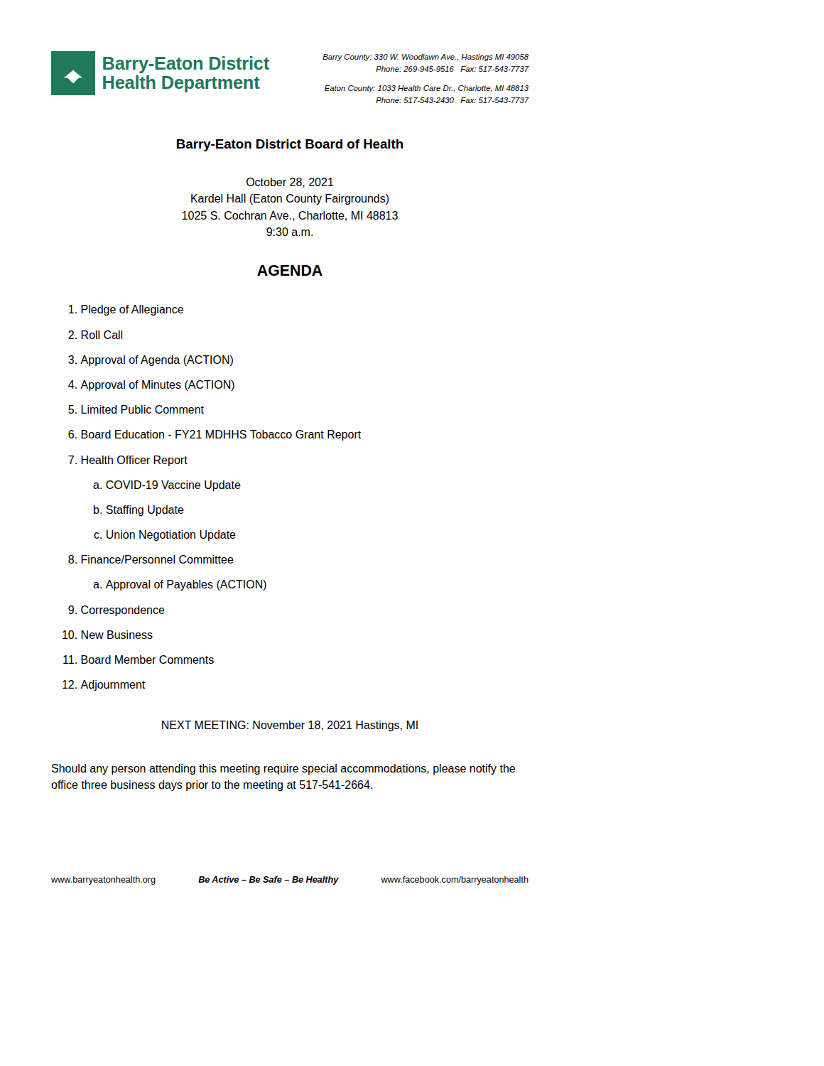Barry-Eaton District
Health Department
Barry County: 330 W. Woodlawn Ave., Hastings MI 49058
Phone: 269-945-9516 Fax: 517-543-7737
Eaton County: 1033 Health Care Dr., Charlotte, MI 48813
Phone: 517-543-2430 Fax: 517-543-7737
Barry-Eaton District Board of Health
October 28, 2021
Kardel Hall (Eaton County Fairgrounds)
1025 S. Cochran Ave., Charlotte, MI 48813
9:30 a.m.
AGENDA
Pledge of Allegiance
Roll Call
Approval of Agenda (ACTION)
Approval of Minutes (ACTION)
Limited Public Comment
Board Education - FY21 MDHHS Tobacco Grant Report
Health Officer Report
COVID-19 Vaccine Update
Staffing Update
Union Negotiation Update
Finance/Personnel Committee
Approval of Payables (ACTION)
Correspondence
New Business
Board Member Comments
Adjournment
NEXT MEETING: November 18, 2021 Hastings, MI
Should any person attending this meeting require special accommodations, please notify the office three business days prior to the meeting at 517-541-2664.
www.barryeatonhealth.org Be Active – Be Safe – Be Healthy www.facebook.com/barryeatonhealth